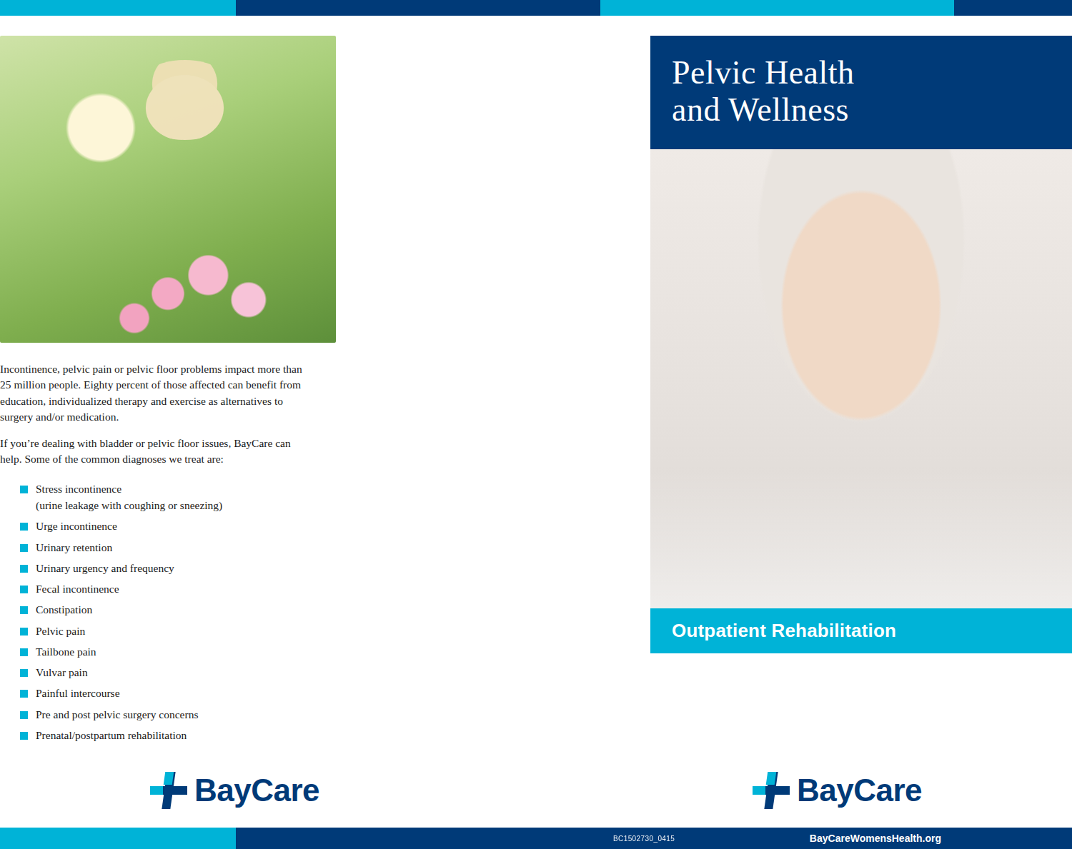Incontinence, pelvic pain or pelvic floor problems impact more than 25 million people. Eighty percent of those affected can benefit from education, individualized therapy and exercise as alternatives to surgery and/or medication.
If you’re dealing with bladder or pelvic floor issues, BayCare can help. Some of the common diagnoses we treat are:
Stress incontinence(urine leakage with coughing or sneezing)
Urge incontinence
Urinary retention
Urinary urgency and frequency
Fecal incontinence
Constipation
Pelvic pain
Tailbone pain
Vulvar pain
Painful intercourse
Pre and post pelvic surgery concerns
Prenatal/postpartum rehabilitation
Pelvic Health
and Wellness
Outpatient Rehabilitation
BayCare
BayCare
BC1502730_0415 BayCareWomensHealth.org